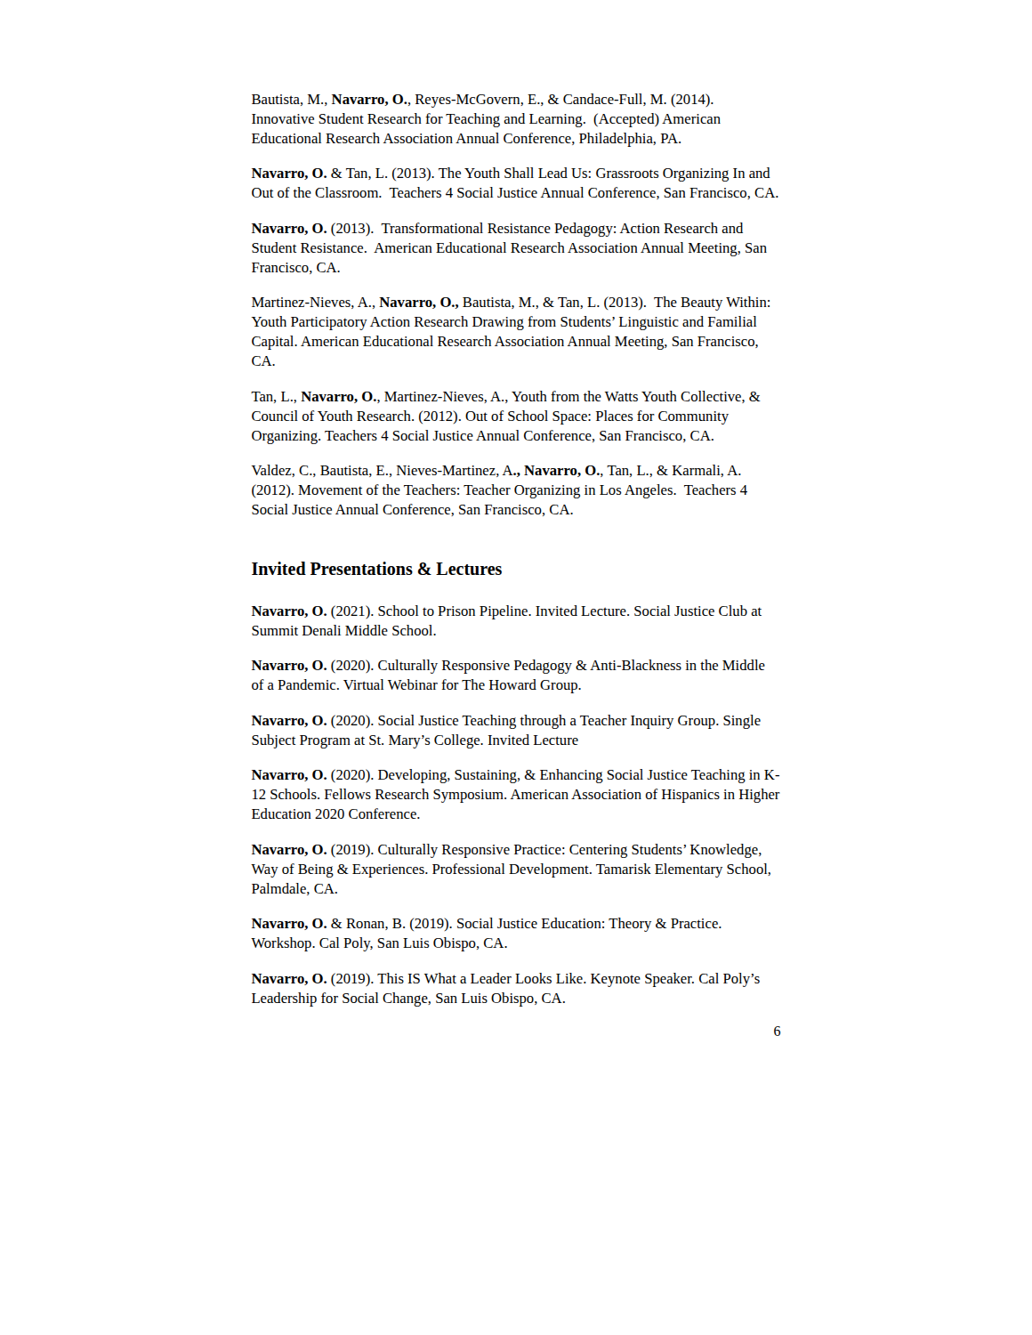Bautista, M., Navarro, O., Reyes-McGovern, E., & Candace-Full, M. (2014). Innovative Student Research for Teaching and Learning. (Accepted) American Educational Research Association Annual Conference, Philadelphia, PA.
Navarro, O. & Tan, L. (2013). The Youth Shall Lead Us: Grassroots Organizing In and Out of the Classroom. Teachers 4 Social Justice Annual Conference, San Francisco, CA.
Navarro, O. (2013). Transformational Resistance Pedagogy: Action Research and Student Resistance. American Educational Research Association Annual Meeting, San Francisco, CA.
Martinez-Nieves, A., Navarro, O., Bautista, M., & Tan, L. (2013). The Beauty Within: Youth Participatory Action Research Drawing from Students’ Linguistic and Familial Capital. American Educational Research Association Annual Meeting, San Francisco, CA.
Tan, L., Navarro, O., Martinez-Nieves, A., Youth from the Watts Youth Collective, & Council of Youth Research. (2012). Out of School Space: Places for Community Organizing. Teachers 4 Social Justice Annual Conference, San Francisco, CA.
Valdez, C., Bautista, E., Nieves-Martinez, A., Navarro, O., Tan, L., & Karmali, A. (2012). Movement of the Teachers: Teacher Organizing in Los Angeles. Teachers 4 Social Justice Annual Conference, San Francisco, CA.
Invited Presentations & Lectures
Navarro, O. (2021). School to Prison Pipeline. Invited Lecture. Social Justice Club at Summit Denali Middle School.
Navarro, O. (2020). Culturally Responsive Pedagogy & Anti-Blackness in the Middle of a Pandemic. Virtual Webinar for The Howard Group.
Navarro, O. (2020). Social Justice Teaching through a Teacher Inquiry Group. Single Subject Program at St. Mary’s College. Invited Lecture
Navarro, O. (2020). Developing, Sustaining, & Enhancing Social Justice Teaching in K-12 Schools. Fellows Research Symposium. American Association of Hispanics in Higher Education 2020 Conference.
Navarro, O. (2019). Culturally Responsive Practice: Centering Students’ Knowledge, Way of Being & Experiences. Professional Development. Tamarisk Elementary School, Palmdale, CA.
Navarro, O. & Ronan, B. (2019). Social Justice Education: Theory & Practice. Workshop. Cal Poly, San Luis Obispo, CA.
Navarro, O. (2019). This IS What a Leader Looks Like. Keynote Speaker. Cal Poly’s Leadership for Social Change, San Luis Obispo, CA.
6